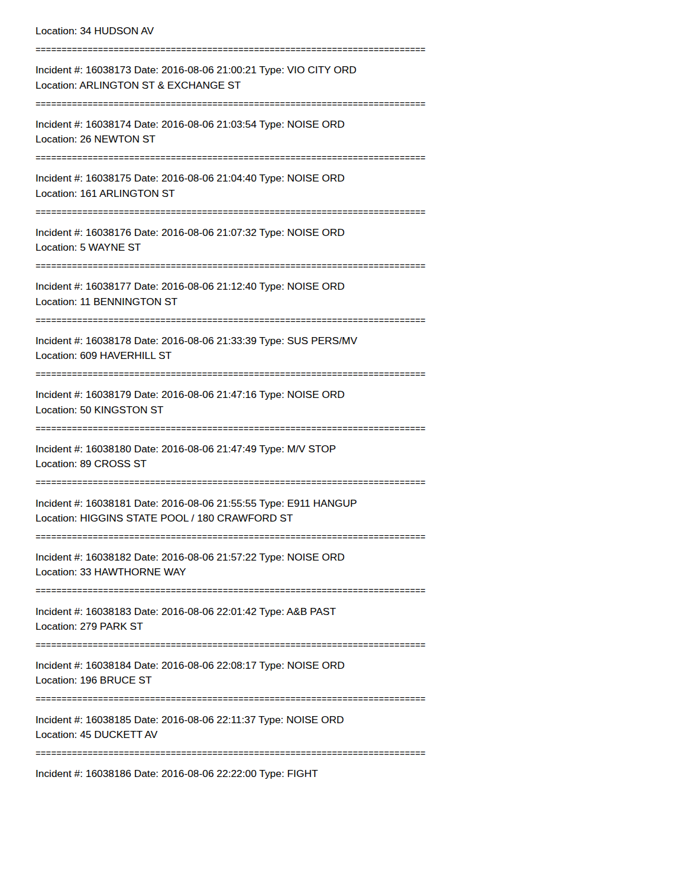Location: 34 HUDSON AV
===========================================================================
Incident #: 16038173 Date: 2016-08-06 21:00:21 Type: VIO CITY ORD
Location: ARLINGTON ST & EXCHANGE ST
===========================================================================
Incident #: 16038174 Date: 2016-08-06 21:03:54 Type: NOISE ORD
Location: 26 NEWTON ST
===========================================================================
Incident #: 16038175 Date: 2016-08-06 21:04:40 Type: NOISE ORD
Location: 161 ARLINGTON ST
===========================================================================
Incident #: 16038176 Date: 2016-08-06 21:07:32 Type: NOISE ORD
Location: 5 WAYNE ST
===========================================================================
Incident #: 16038177 Date: 2016-08-06 21:12:40 Type: NOISE ORD
Location: 11 BENNINGTON ST
===========================================================================
Incident #: 16038178 Date: 2016-08-06 21:33:39 Type: SUS PERS/MV
Location: 609 HAVERHILL ST
===========================================================================
Incident #: 16038179 Date: 2016-08-06 21:47:16 Type: NOISE ORD
Location: 50 KINGSTON ST
===========================================================================
Incident #: 16038180 Date: 2016-08-06 21:47:49 Type: M/V STOP
Location: 89 CROSS ST
===========================================================================
Incident #: 16038181 Date: 2016-08-06 21:55:55 Type: E911 HANGUP
Location: HIGGINS STATE POOL / 180 CRAWFORD ST
===========================================================================
Incident #: 16038182 Date: 2016-08-06 21:57:22 Type: NOISE ORD
Location: 33 HAWTHORNE WAY
===========================================================================
Incident #: 16038183 Date: 2016-08-06 22:01:42 Type: A&B PAST
Location: 279 PARK ST
===========================================================================
Incident #: 16038184 Date: 2016-08-06 22:08:17 Type: NOISE ORD
Location: 196 BRUCE ST
===========================================================================
Incident #: 16038185 Date: 2016-08-06 22:11:37 Type: NOISE ORD
Location: 45 DUCKETT AV
===========================================================================
Incident #: 16038186 Date: 2016-08-06 22:22:00 Type: FIGHT